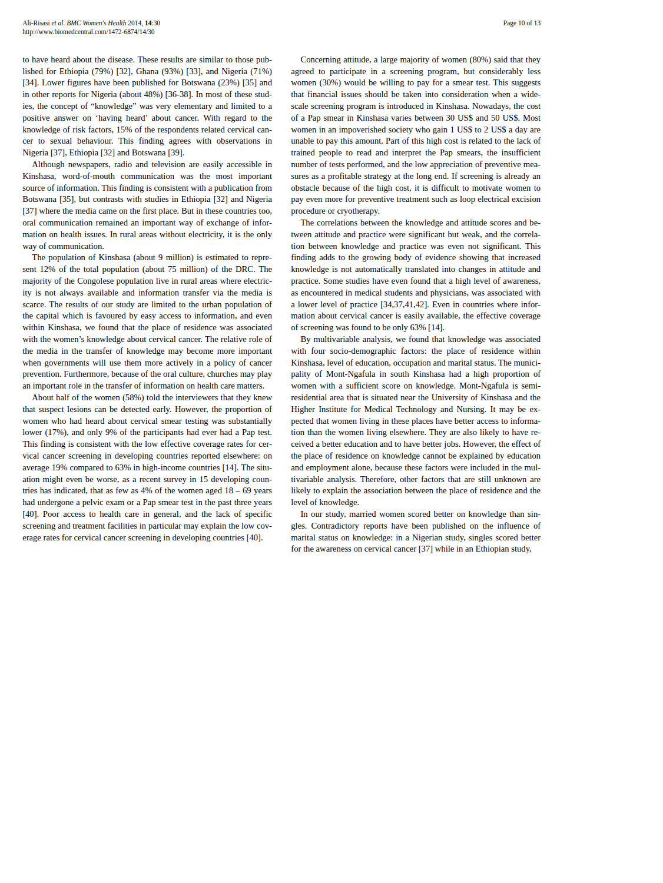Ali-Risasi et al. BMC Women's Health 2014, 14:30
http://www.biomedcentral.com/1472-6874/14/30
Page 10 of 13
to have heard about the disease. These results are similar to those published for Ethiopia (79%) [32], Ghana (93%) [33], and Nigeria (71%) [34]. Lower figures have been published for Botswana (23%) [35] and in other reports for Nigeria (about 48%) [36-38]. In most of these studies, the concept of “knowledge” was very elementary and limited to a positive answer on ‘having heard’ about cancer. With regard to the knowledge of risk factors, 15% of the respondents related cervical cancer to sexual behaviour. This finding agrees with observations in Nigeria [37], Ethiopia [32] and Botswana [39].
Although newspapers, radio and television are easily accessible in Kinshasa, word-of-mouth communication was the most important source of information. This finding is consistent with a publication from Botswana [35], but contrasts with studies in Ethiopia [32] and Nigeria [37] where the media came on the first place. But in these countries too, oral communication remained an important way of exchange of information on health issues. In rural areas without electricity, it is the only way of communication.
The population of Kinshasa (about 9 million) is estimated to represent 12% of the total population (about 75 million) of the DRC. The majority of the Congolese population live in rural areas where electricity is not always available and information transfer via the media is scarce. The results of our study are limited to the urban population of the capital which is favoured by easy access to information, and even within Kinshasa, we found that the place of residence was associated with the women’s knowledge about cervical cancer. The relative role of the media in the transfer of knowledge may become more important when governments will use them more actively in a policy of cancer prevention. Furthermore, because of the oral culture, churches may play an important role in the transfer of information on health care matters.
About half of the women (58%) told the interviewers that they knew that suspect lesions can be detected early. However, the proportion of women who had heard about cervical smear testing was substantially lower (17%), and only 9% of the participants had ever had a Pap test. This finding is consistent with the low effective coverage rates for cervical cancer screening in developing countries reported elsewhere: on average 19% compared to 63% in high-income countries [14]. The situation might even be worse, as a recent survey in 15 developing countries has indicated, that as few as 4% of the women aged 18 – 69 years had undergone a pelvic exam or a Pap smear test in the past three years [40]. Poor access to health care in general, and the lack of specific screening and treatment facilities in particular may explain the low coverage rates for cervical cancer screening in developing countries [40].
Concerning attitude, a large majority of women (80%) said that they agreed to participate in a screening program, but considerably less women (30%) would be willing to pay for a smear test. This suggests that financial issues should be taken into consideration when a wide-scale screening program is introduced in Kinshasa. Nowadays, the cost of a Pap smear in Kinshasa varies between 30 US$ and 50 US$. Most women in an impoverished society who gain 1 US$ to 2 US$ a day are unable to pay this amount. Part of this high cost is related to the lack of trained people to read and interpret the Pap smears, the insufficient number of tests performed, and the low appreciation of preventive measures as a profitable strategy at the long end. If screening is already an obstacle because of the high cost, it is difficult to motivate women to pay even more for preventive treatment such as loop electrical excision procedure or cryotherapy.
The correlations between the knowledge and attitude scores and between attitude and practice were significant but weak, and the correlation between knowledge and practice was even not significant. This finding adds to the growing body of evidence showing that increased knowledge is not automatically translated into changes in attitude and practice. Some studies have even found that a high level of awareness, as encountered in medical students and physicians, was associated with a lower level of practice [34,37,41,42]. Even in countries where information about cervical cancer is easily available, the effective coverage of screening was found to be only 63% [14].
By multivariable analysis, we found that knowledge was associated with four socio-demographic factors: the place of residence within Kinshasa, level of education, occupation and marital status. The municipality of Mont-Ngafula in south Kinshasa had a high proportion of women with a sufficient score on knowledge. Mont-Ngafula is semi-residential area that is situated near the University of Kinshasa and the Higher Institute for Medical Technology and Nursing. It may be expected that women living in these places have better access to information than the women living elsewhere. They are also likely to have received a better education and to have better jobs. However, the effect of the place of residence on knowledge cannot be explained by education and employment alone, because these factors were included in the multivariable analysis. Therefore, other factors that are still unknown are likely to explain the association between the place of residence and the level of knowledge.
In our study, married women scored better on knowledge than singles. Contradictory reports have been published on the influence of marital status on knowledge: in a Nigerian study, singles scored better for the awareness on cervical cancer [37] while in an Ethiopian study,